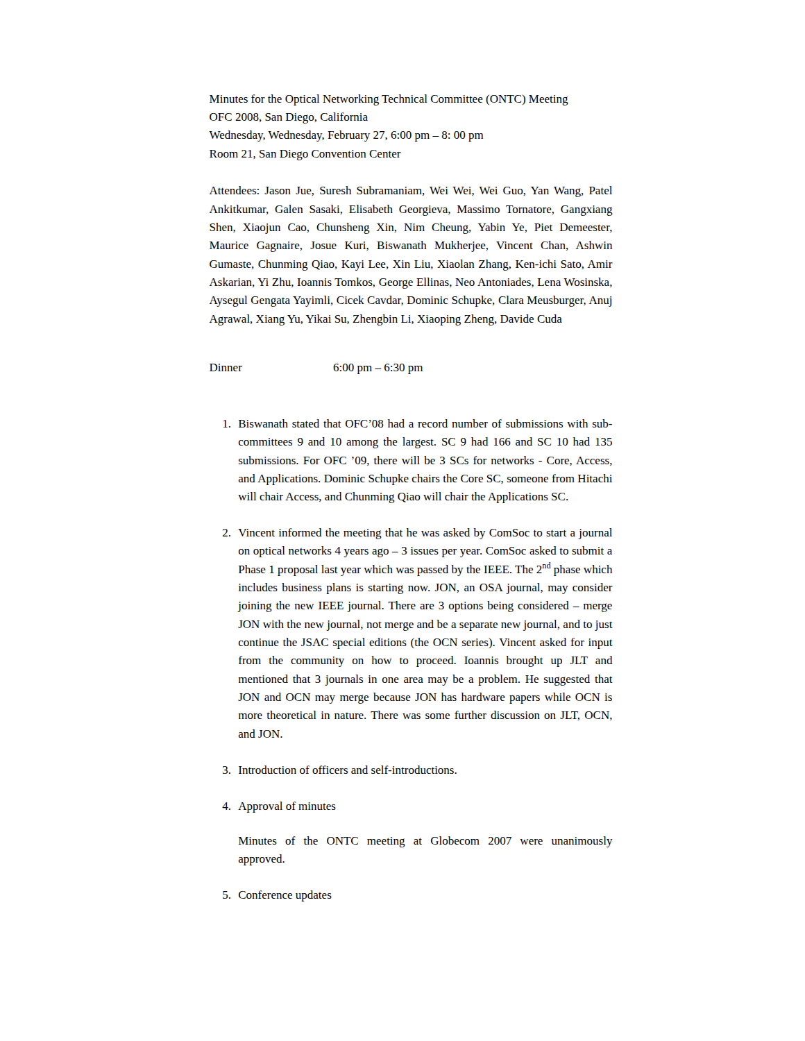Minutes for the Optical Networking Technical Committee (ONTC) Meeting
OFC 2008, San Diego, California
Wednesday, Wednesday, February 27, 6:00 pm – 8: 00 pm
Room 21, San Diego Convention Center
Attendees: Jason Jue, Suresh Subramaniam, Wei Wei, Wei Guo, Yan Wang, Patel Ankitkumar, Galen Sasaki, Elisabeth Georgieva, Massimo Tornatore, Gangxiang Shen, Xiaojun Cao, Chunsheng Xin, Nim Cheung, Yabin Ye, Piet Demeester, Maurice Gagnaire, Josue Kuri, Biswanath Mukherjee, Vincent Chan, Ashwin Gumaste, Chunming Qiao, Kayi Lee, Xin Liu, Xiaolan Zhang, Ken-ichi Sato, Amir Askarian, Yi Zhu, Ioannis Tomkos, George Ellinas, Neo Antoniades, Lena Wosinska, Aysegul Gengata Yayimli, Cicek Cavdar, Dominic Schupke, Clara Meusburger, Anuj Agrawal, Xiang Yu, Yikai Su, Zhengbin Li, Xiaoping Zheng, Davide Cuda
Dinner6:00 pm – 6:30 pm
Biswanath stated that OFC’08 had a record number of submissions with sub-committees 9 and 10 among the largest. SC 9 had 166 and SC 10 had 135 submissions. For OFC ’09, there will be 3 SCs for networks - Core, Access, and Applications. Dominic Schupke chairs the Core SC, someone from Hitachi will chair Access, and Chunming Qiao will chair the Applications SC.
Vincent informed the meeting that he was asked by ComSoc to start a journal on optical networks 4 years ago – 3 issues per year. ComSoc asked to submit a Phase 1 proposal last year which was passed by the IEEE. The 2nd phase which includes business plans is starting now. JON, an OSA journal, may consider joining the new IEEE journal. There are 3 options being considered – merge JON with the new journal, not merge and be a separate new journal, and to just continue the JSAC special editions (the OCN series). Vincent asked for input from the community on how to proceed. Ioannis brought up JLT and mentioned that 3 journals in one area may be a problem. He suggested that JON and OCN may merge because JON has hardware papers while OCN is more theoretical in nature. There was some further discussion on JLT, OCN, and JON.
Introduction of officers and self-introductions.
Approval of minutes
Minutes of the ONTC meeting at Globecom 2007 were unanimously approved.
Conference updates